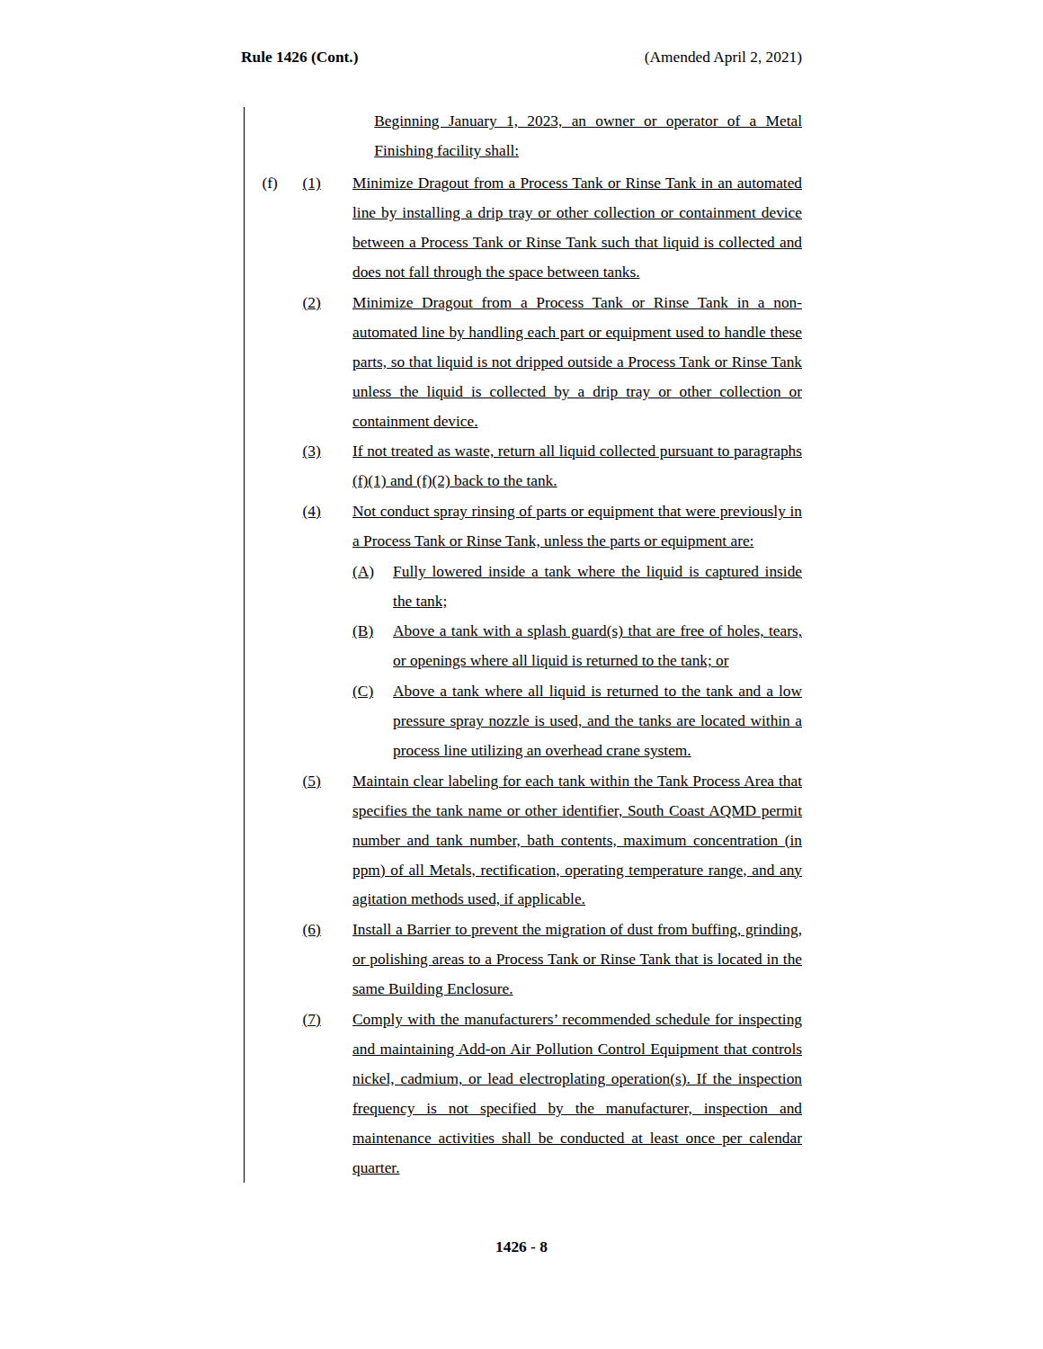Rule 1426 (Cont.)
(Amended April 2, 2021)
Beginning January 1, 2023, an owner or operator of a Metal Finishing facility shall:
(f)
(1)
Minimize Dragout from a Process Tank or Rinse Tank in an automated line by installing a drip tray or other collection or containment device between a Process Tank or Rinse Tank such that liquid is collected and does not fall through the space between tanks.
(2)
Minimize Dragout from a Process Tank or Rinse Tank in a non-automated line by handling each part or equipment used to handle these parts, so that liquid is not dripped outside a Process Tank or Rinse Tank unless the liquid is collected by a drip tray or other collection or containment device.
(3)
If not treated as waste, return all liquid collected pursuant to paragraphs (f)(1) and (f)(2) back to the tank.
(4)
Not conduct spray rinsing of parts or equipment that were previously in a Process Tank or Rinse Tank, unless the parts or equipment are:
(A)
Fully lowered inside a tank where the liquid is captured inside the tank;
(B)
Above a tank with a splash guard(s) that are free of holes, tears, or openings where all liquid is returned to the tank; or
(C)
Above a tank where all liquid is returned to the tank and a low pressure spray nozzle is used, and the tanks are located within a process line utilizing an overhead crane system.
(5)
Maintain clear labeling for each tank within the Tank Process Area that specifies the tank name or other identifier, South Coast AQMD permit number and tank number, bath contents, maximum concentration (in ppm) of all Metals, rectification, operating temperature range, and any agitation methods used, if applicable.
(6)
Install a Barrier to prevent the migration of dust from buffing, grinding, or polishing areas to a Process Tank or Rinse Tank that is located in the same Building Enclosure.
(7)
Comply with the manufacturers’ recommended schedule for inspecting and maintaining Add-on Air Pollution Control Equipment that controls nickel, cadmium, or lead electroplating operation(s). If the inspection frequency is not specified by the manufacturer, inspection and maintenance activities shall be conducted at least once per calendar quarter.
1426 - 8